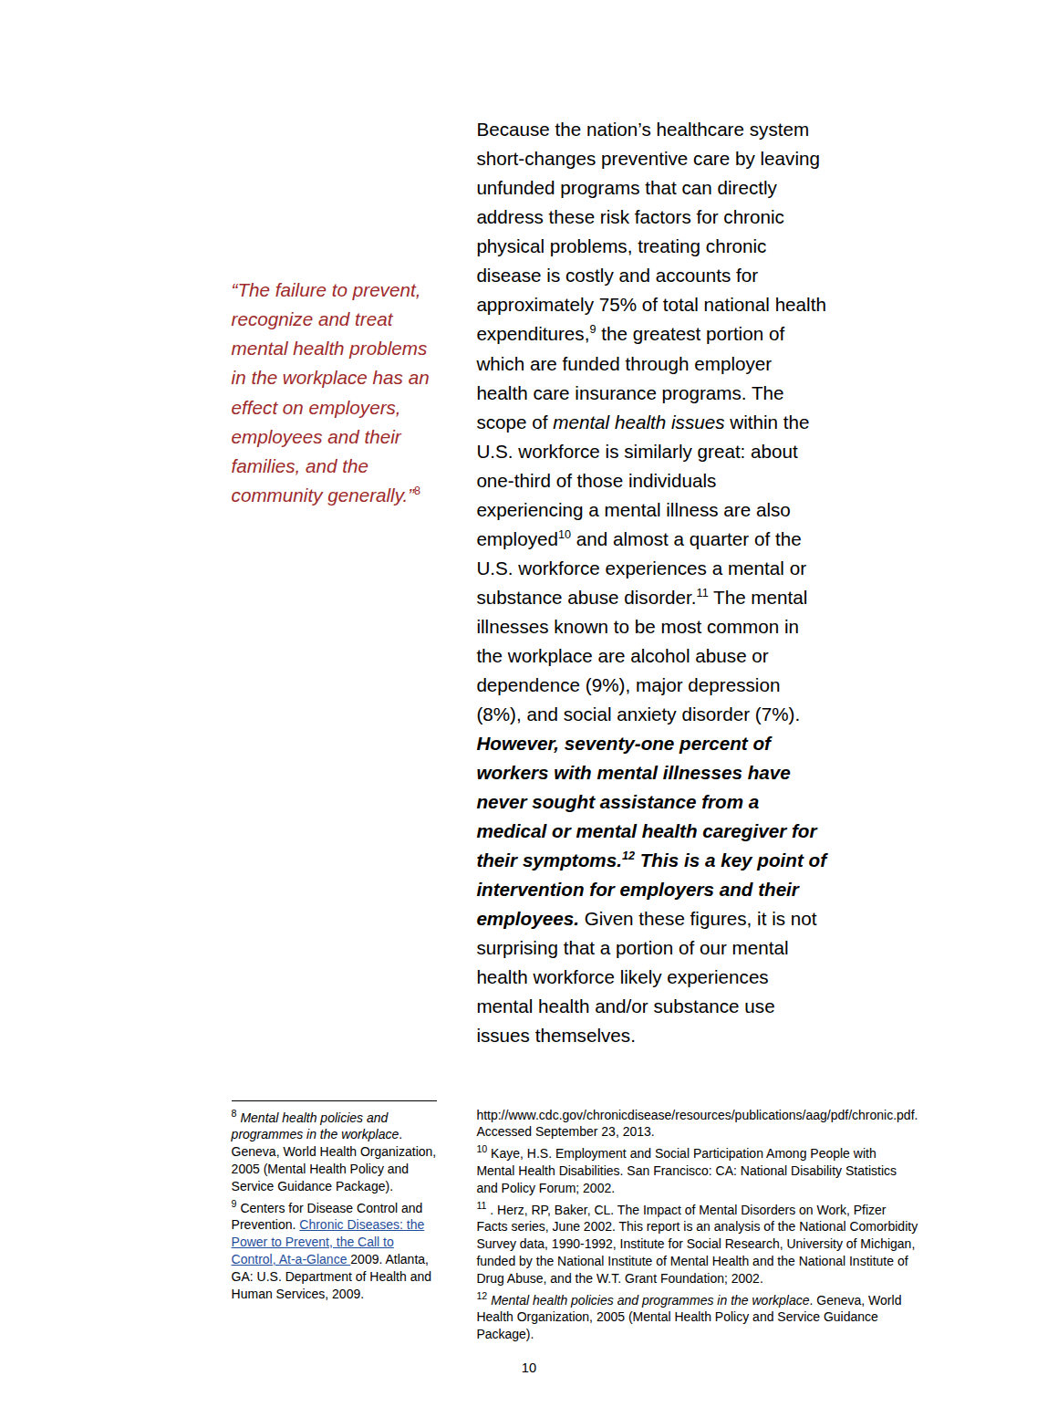“The failure to prevent, recognize and treat mental health problems in the workplace has an effect on employers, employees and their families, and the community generally.”8
Because the nation’s healthcare system short-changes preventive care by leaving unfunded programs that can directly address these risk factors for chronic physical problems, treating chronic disease is costly and accounts for approximately 75% of total national health expenditures,9 the greatest portion of which are funded through employer health care insurance programs. The scope of mental health issues within the U.S. workforce is similarly great: about one-third of those individuals experiencing a mental illness are also employed10 and almost a quarter of the U.S. workforce experiences a mental or substance abuse disorder.11 The mental illnesses known to be most common in the workplace are alcohol abuse or dependence (9%), major depression (8%), and social anxiety disorder (7%). However, seventy-one percent of workers with mental illnesses have never sought assistance from a medical or mental health caregiver for their symptoms.12 This is a key point of intervention for employers and their employees. Given these figures, it is not surprising that a portion of our mental health workforce likely experiences mental health and/or substance use issues themselves.
8 Mental health policies and programmes in the workplace. Geneva, World Health Organization, 2005 (Mental Health Policy and Service Guidance Package).
9 Centers for Disease Control and Prevention. Chronic Diseases: the Power to Prevent, the Call to Control, At-a-Glance 2009. Atlanta, GA: U.S. Department of Health and Human Services, 2009.
http://www.cdc.gov/chronicdisease/resources/publications/aag/pdf/chronic.pdf. Accessed September 23, 2013.
10 Kaye, H.S. Employment and Social Participation Among People with Mental Health Disabilities. San Francisco: CA: National Disability Statistics and Policy Forum; 2002.
11 . Herz, RP, Baker, CL. The Impact of Mental Disorders on Work, Pfizer Facts series, June 2002. This report is an analysis of the National Comorbidity Survey data, 1990-1992, Institute for Social Research, University of Michigan, funded by the National Institute of Mental Health and the National Institute of Drug Abuse, and the W.T. Grant Foundation; 2002.
12 Mental health policies and programmes in the workplace. Geneva, World Health Organization, 2005 (Mental Health Policy and Service Guidance Package).
10